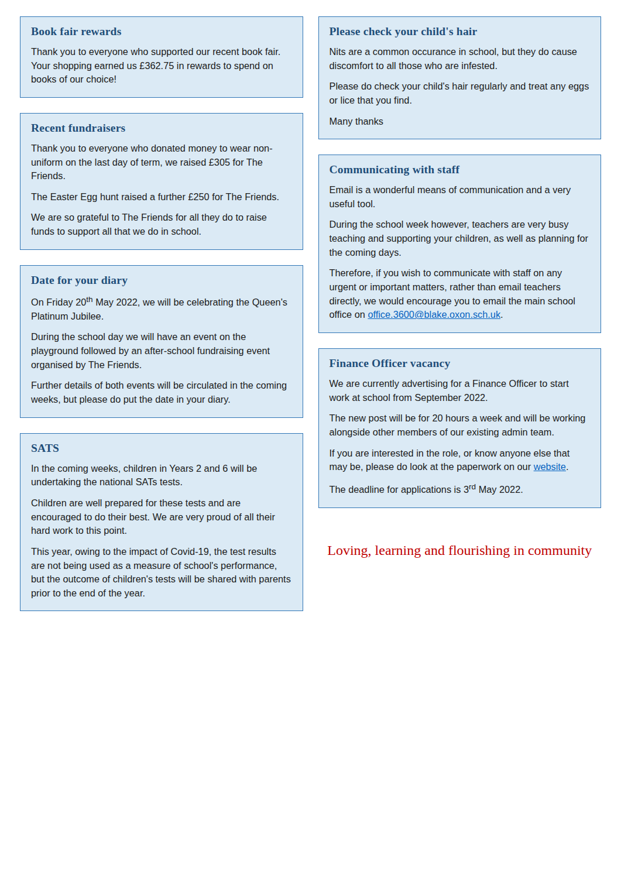Book fair rewards
Thank you to everyone who supported our recent book fair. Your shopping earned us £362.75 in rewards to spend on books of our choice!
Recent fundraisers
Thank you to everyone who donated money to wear non-uniform on the last day of term, we raised £305 for The Friends.
The Easter Egg hunt raised a further £250 for The Friends.
We are so grateful to The Friends for all they do to raise funds to support all that we do in school.
Date for your diary
On Friday 20th May 2022, we will be celebrating the Queen's Platinum Jubilee.
During the school day we will have an event on the playground followed by an after-school fundraising event organised by The Friends.
Further details of both events will be circulated in the coming weeks, but please do put the date in your diary.
SATS
In the coming weeks, children in Years 2 and 6 will be undertaking the national SATs tests.
Children are well prepared for these tests and are encouraged to do their best. We are very proud of all their hard work to this point.
This year, owing to the impact of Covid-19, the test results are not being used as a measure of school's performance, but the outcome of children's tests will be shared with parents prior to the end of the year.
Please check your child's hair
Nits are a common occurance in school, but they do cause discomfort to all those who are infested.
Please do check your child's hair regularly and treat any eggs or lice that you find.
Many thanks
Communicating with staff
Email is a wonderful means of communication and a very useful tool.
During the school week however, teachers are very busy teaching and supporting your children, as well as planning for the coming days.
Therefore, if you wish to communicate with staff on any urgent or important matters, rather than email teachers directly, we would encourage you to email the main school office on office.3600@blake.oxon.sch.uk.
Finance Officer vacancy
We are currently advertising for a Finance Officer to start work at school from September 2022.
The new post will be for 20 hours a week and will be working alongside other members of our existing admin team.
If you are interested in the role, or know anyone else that may be, please do look at the paperwork on our website.
The deadline for applications is 3rd May 2022.
Loving, learning and flourishing in community